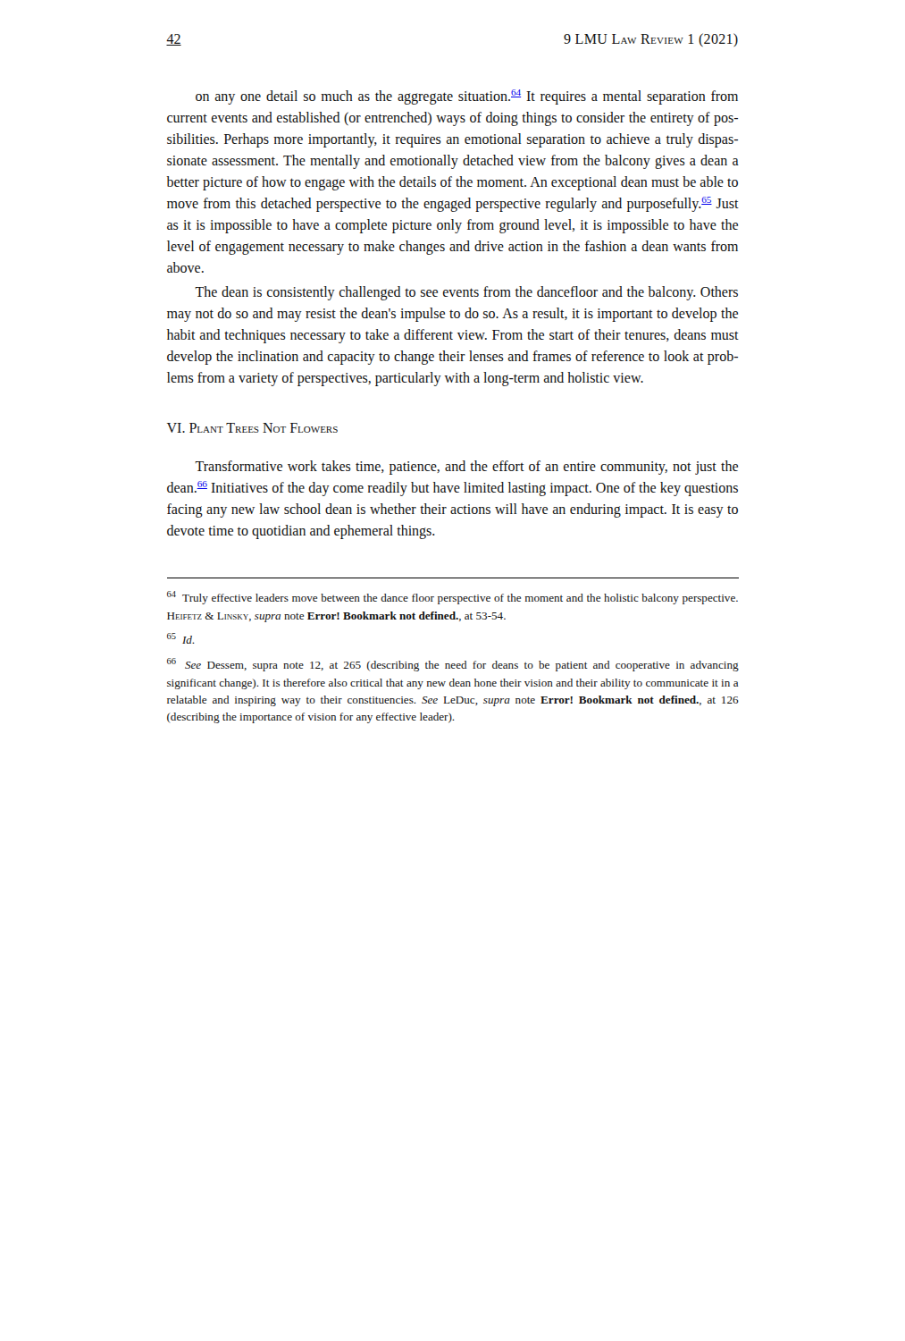42 9 LMU Law Review 1 (2021)
on any one detail so much as the aggregate situation.64 It requires a mental separation from current events and established (or entrenched) ways of doing things to consider the entirety of possibilities. Perhaps more importantly, it requires an emotional separation to achieve a truly dispassionate assessment. The mentally and emotionally detached view from the balcony gives a dean a better picture of how to engage with the details of the moment. An exceptional dean must be able to move from this detached perspective to the engaged perspective regularly and purposefully.65 Just as it is impossible to have a complete picture only from ground level, it is impossible to have the level of engagement necessary to make changes and drive action in the fashion a dean wants from above.
The dean is consistently challenged to see events from the dancefloor and the balcony. Others may not do so and may resist the dean's impulse to do so. As a result, it is important to develop the habit and techniques necessary to take a different view. From the start of their tenures, deans must develop the inclination and capacity to change their lenses and frames of reference to look at problems from a variety of perspectives, particularly with a long-term and holistic view.
VI. Plant Trees Not Flowers
Transformative work takes time, patience, and the effort of an entire community, not just the dean.66 Initiatives of the day come readily but have limited lasting impact. One of the key questions facing any new law school dean is whether their actions will have an enduring impact. It is easy to devote time to quotidian and ephemeral things.
64 Truly effective leaders move between the dance floor perspective of the moment and the holistic balcony perspective. Heifetz & Linsky, supra note Error! Bookmark not defined., at 53-54.
65 Id.
66 See Dessem, supra note 12, at 265 (describing the need for deans to be patient and cooperative in advancing significant change). It is therefore also critical that any new dean hone their vision and their ability to communicate it in a relatable and inspiring way to their constituencies. See LeDuc, supra note Error! Bookmark not defined., at 126 (describing the importance of vision for any effective leader).